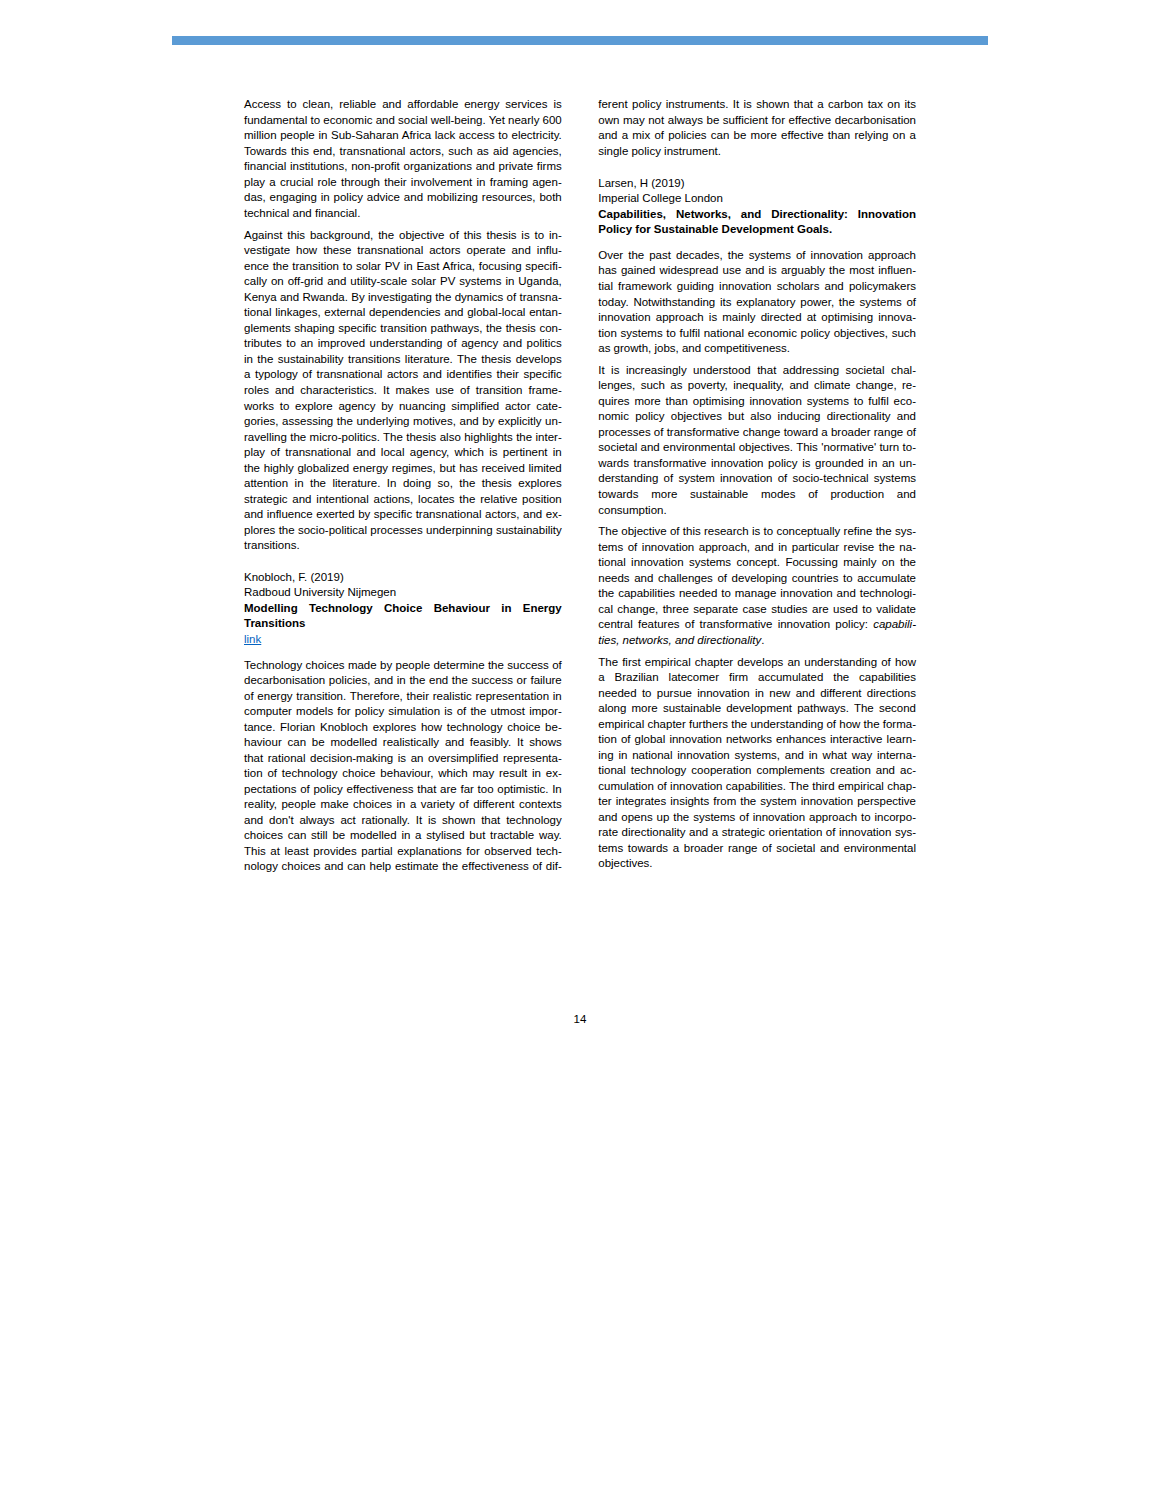Access to clean, reliable and affordable energy services is fundamental to economic and social well-being. Yet nearly 600 million people in Sub-Saharan Africa lack access to electricity. Towards this end, transnational actors, such as aid agencies, financial institutions, non-profit organizations and private firms play a crucial role through their involvement in framing agendas, engaging in policy advice and mobilizing resources, both technical and financial.
Against this background, the objective of this thesis is to investigate how these transnational actors operate and influence the transition to solar PV in East Africa, focusing specifically on off-grid and utility-scale solar PV systems in Uganda, Kenya and Rwanda. By investigating the dynamics of transnational linkages, external dependencies and global-local entanglements shaping specific transition pathways, the thesis contributes to an improved understanding of agency and politics in the sustainability transitions literature. The thesis develops a typology of transnational actors and identifies their specific roles and characteristics. It makes use of transition frameworks to explore agency by nuancing simplified actor categories, assessing the underlying motives, and by explicitly unravelling the micro-politics. The thesis also highlights the interplay of transnational and local agency, which is pertinent in the highly globalized energy regimes, but has received limited attention in the literature. In doing so, the thesis explores strategic and intentional actions, locates the relative position and influence exerted by specific transnational actors, and explores the socio-political processes underpinning sustainability transitions.
Knobloch, F. (2019)
Radboud University Nijmegen
Modelling Technology Choice Behaviour in Energy Transitions
link
Technology choices made by people determine the success of decarbonisation policies, and in the end the success or failure of energy transition. Therefore, their realistic representation in computer models for policy simulation is of the utmost importance. Florian Knobloch explores how technology choice behaviour can be modelled realistically and feasibly. It shows that rational decision-making is an oversimplified representation of technology choice behaviour, which may result in expectations of policy effectiveness that are far too optimistic. In reality, people make choices in a variety of different contexts and don't always act rationally. It is shown that technology choices can still be modelled in a stylised but tractable way. This at least provides partial explanations for observed technology choices and can help estimate the effectiveness of different policy instruments. It is shown that a carbon tax on its own may not always be sufficient for effective decarbonisation and a mix of policies can be more effective than relying on a single policy instrument.
Larsen, H (2019)
Imperial College London
Capabilities, Networks, and Directionality: Innovation Policy for Sustainable Development Goals.
Over the past decades, the systems of innovation approach has gained widespread use and is arguably the most influential framework guiding innovation scholars and policymakers today. Notwithstanding its explanatory power, the systems of innovation approach is mainly directed at optimising innovation systems to fulfil national economic policy objectives, such as growth, jobs, and competitiveness.
It is increasingly understood that addressing societal challenges, such as poverty, inequality, and climate change, requires more than optimising innovation systems to fulfil economic policy objectives but also inducing directionality and processes of transformative change toward a broader range of societal and environmental objectives. This 'normative' turn towards transformative innovation policy is grounded in an understanding of system innovation of socio-technical systems towards more sustainable modes of production and consumption.
The objective of this research is to conceptually refine the systems of innovation approach, and in particular revise the national innovation systems concept. Focussing mainly on the needs and challenges of developing countries to accumulate the capabilities needed to manage innovation and technological change, three separate case studies are used to validate central features of transformative innovation policy: capabilities, networks, and directionality.
The first empirical chapter develops an understanding of how a Brazilian latecomer firm accumulated the capabilities needed to pursue innovation in new and different directions along more sustainable development pathways. The second empirical chapter furthers the understanding of how the formation of global innovation networks enhances interactive learning in national innovation systems, and in what way international technology cooperation complements creation and accumulation of innovation capabilities. The third empirical chapter integrates insights from the system innovation perspective and opens up the systems of innovation approach to incorporate directionality and a strategic orientation of innovation systems towards a broader range of societal and environmental objectives.
14